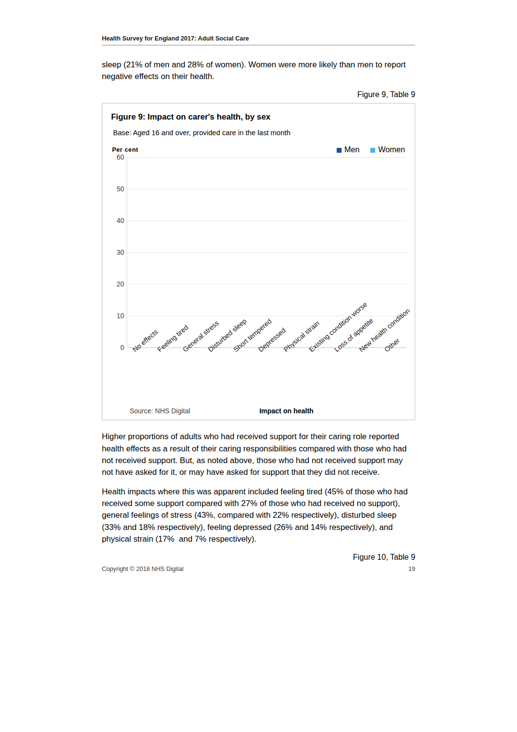Health Survey for England 2017: Adult Social Care
sleep (21% of men and 28% of women). Women were more likely than men to report negative effects on their health.
Figure 9, Table 9
Figure 9: Impact on carer's health, by sex
Base: Aged 16 and over, provided care in the last month
Per cent
Men Women
60
50
40
30
20
10
0
No effects
Feeling tired
General stress
Disturbed sleep
Short tempered
Depressed
Physical strain
Existing condition worse
Loss of appetite
New health condition
Other
Source: NHS Digital
Impact on health
Higher proportions of adults who had received support for their caring role reported health effects as a result of their caring responsibilities compared with those who had not received support. But, as noted above, those who had not received support may not have asked for it, or may have asked for support that they did not receive.
Health impacts where this was apparent included feeling tired (45% of those who had received some support compared with 27% of those who had received no support), general feelings of stress (43%, compared with 22% respectively), disturbed sleep (33% and 18% respectively), feeling depressed (26% and 14% respectively), and physical strain (17% and 7% respectively).
Figure 10, Table 9
Copyright © 2018 NHS Digital
19